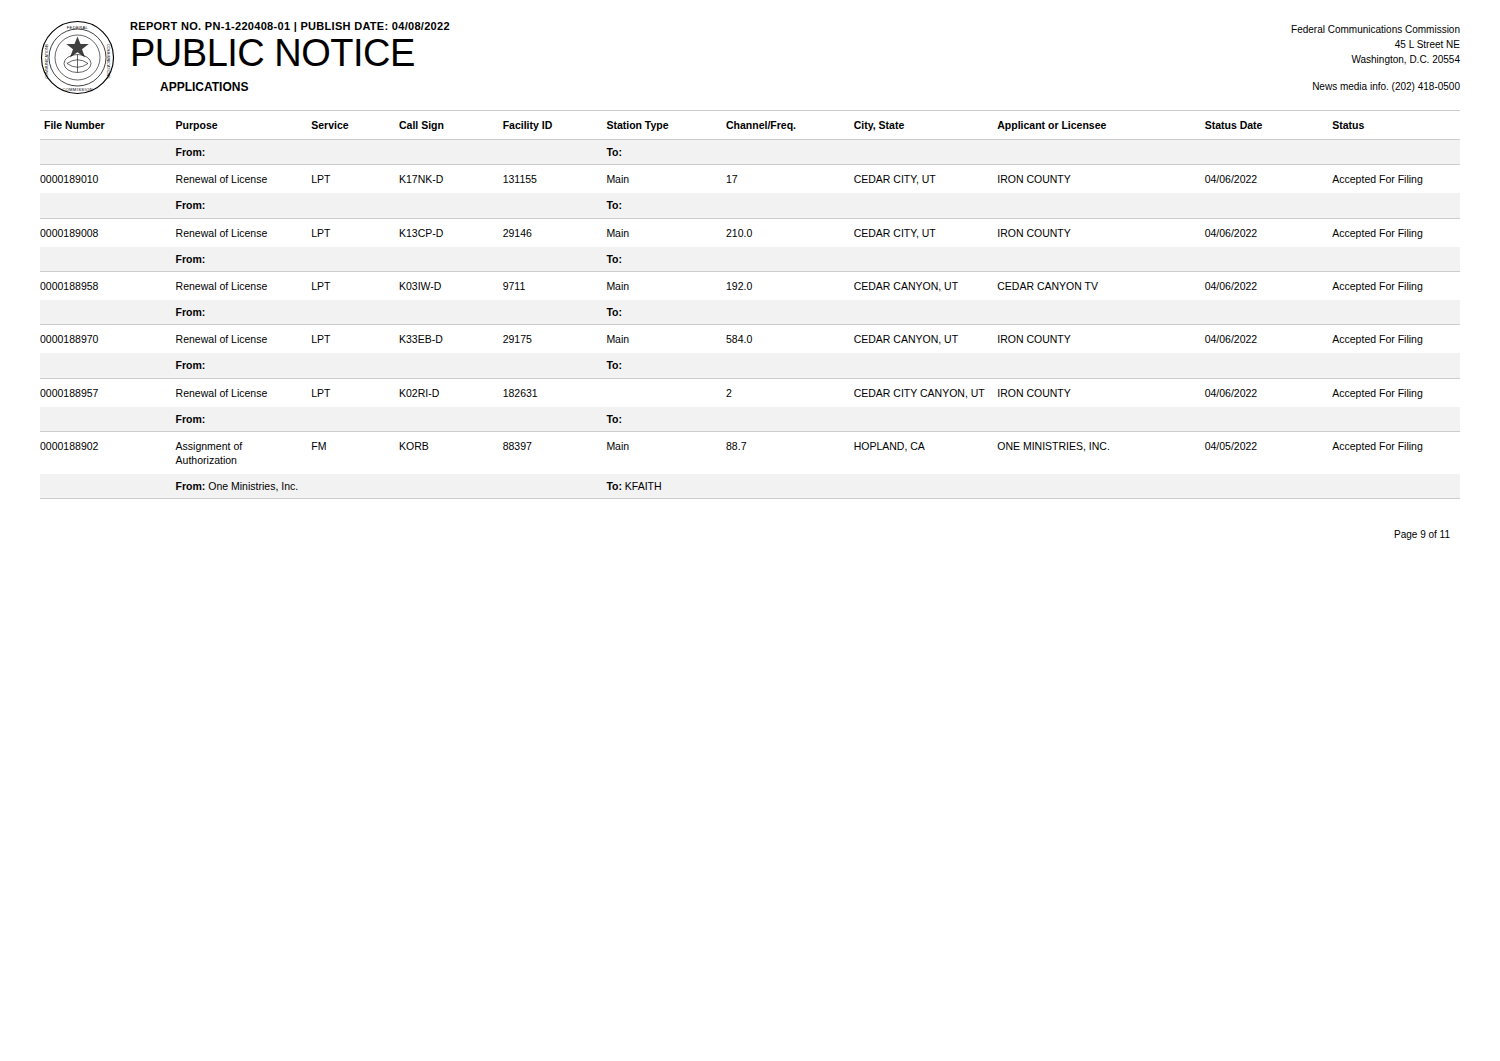FEDERAL COMMISSION COMMUNICATIONS COMMUNICATIONS
REPORT NO. PN-1-220408-01 | PUBLISH DATE: 04/08/2022
PUBLIC NOTICE
APPLICATIONS
Federal Communications Commission
45 L Street NE
Washington, D.C. 20554
News media info. (202) 418-0500
| File Number | Purpose | Service | Call Sign | Facility ID | Station Type | Channel/Freq. | City, State | Applicant or Licensee | Status Date | Status |
| --- | --- | --- | --- | --- | --- | --- | --- | --- | --- | --- |
| | From: | | | | To: | | | | | |
| 0000189010 | Renewal of License | LPT | K17NK-D | 131155 | Main | 17 | CEDAR CITY, UT | IRON COUNTY | 04/06/2022 | Accepted For Filing |
| | From: | | | | To: | | | | | |
| 0000189008 | Renewal of License | LPT | K13CP-D | 29146 | Main | 210.0 | CEDAR CITY, UT | IRON COUNTY | 04/06/2022 | Accepted For Filing |
| | From: | | | | To: | | | | | |
| 0000188958 | Renewal of License | LPT | K03IW-D | 9711 | Main | 192.0 | CEDAR CANYON, UT | CEDAR CANYON TV | 04/06/2022 | Accepted For Filing |
| | From: | | | | To: | | | | | |
| 0000188970 | Renewal of License | LPT | K33EB-D | 29175 | Main | 584.0 | CEDAR CANYON, UT | IRON COUNTY | 04/06/2022 | Accepted For Filing |
| | From: | | | | To: | | | | | |
| 0000188957 | Renewal of License | LPT | K02RI-D | 182631 | | 2 | CEDAR CITY CANYON, UT | IRON COUNTY | 04/06/2022 | Accepted For Filing |
| | From: | | | | To: | | | | | |
| 0000188902 | Assignment of Authorization | FM | KORB | 88397 | Main | 88.7 | HOPLAND, CA | ONE MINISTRIES, INC. | 04/05/2022 | Accepted For Filing |
| | From: One Ministries, Inc. | To: KFAITH | | | | |
Page 9 of 11